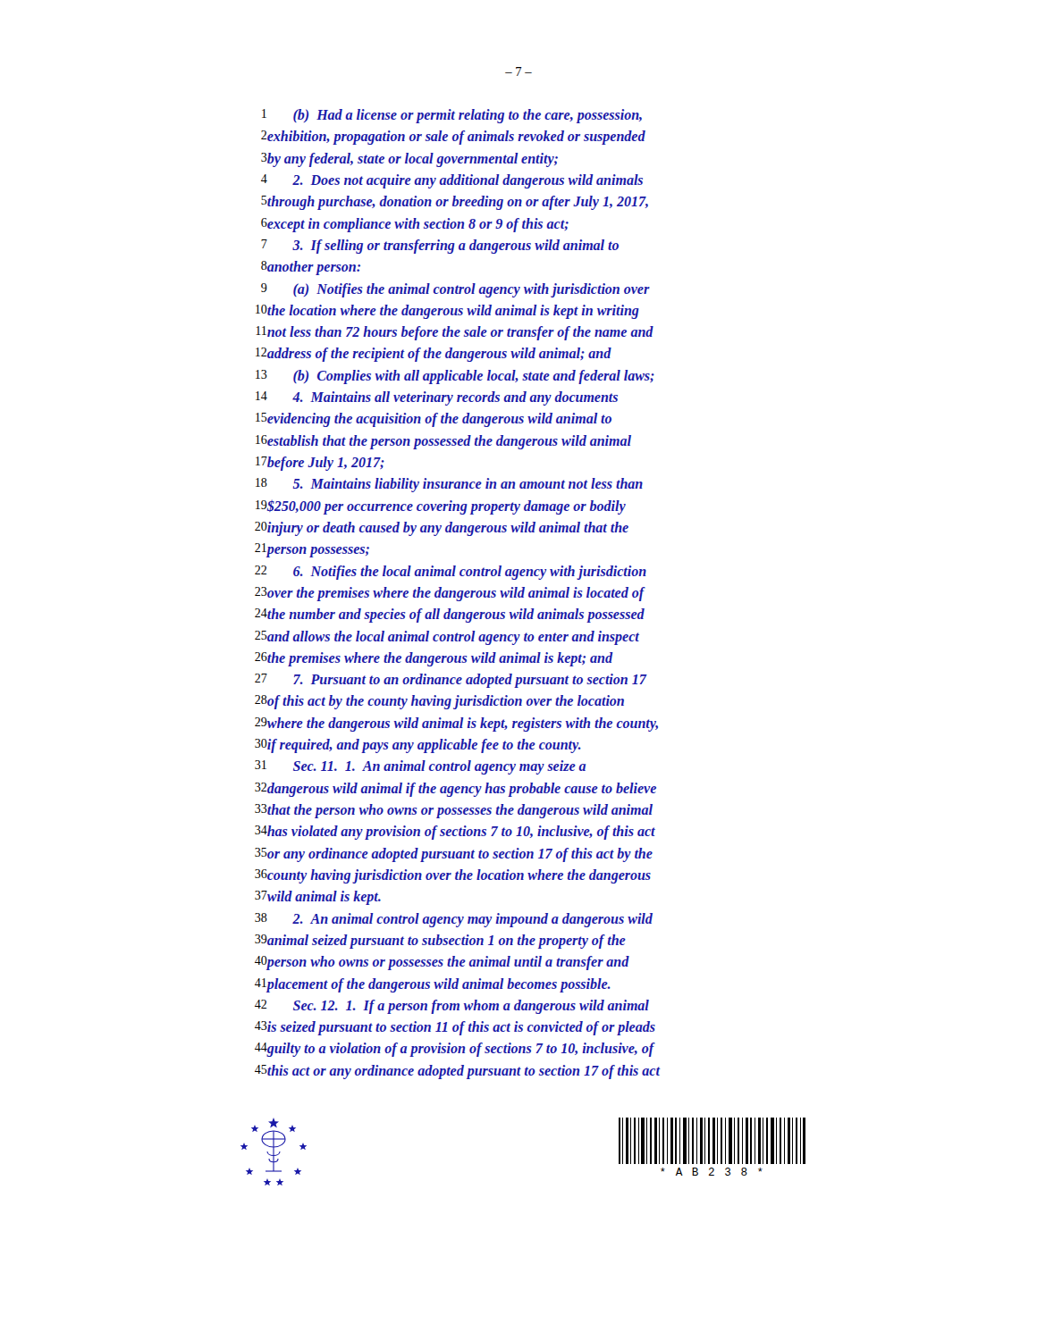– 7 –
| 1 | (b) Had a license or permit relating to the care, possession, |
| 2 | exhibition, propagation or sale of animals revoked or suspended |
| 3 | by any federal, state or local governmental entity; |
| 4 | 2. Does not acquire any additional dangerous wild animals |
| 5 | through purchase, donation or breeding on or after July 1, 2017, |
| 6 | except in compliance with section 8 or 9 of this act; |
| 7 | 3. If selling or transferring a dangerous wild animal to |
| 8 | another person: |
| 9 | (a) Notifies the animal control agency with jurisdiction over |
| 10 | the location where the dangerous wild animal is kept in writing |
| 11 | not less than 72 hours before the sale or transfer of the name and |
| 12 | address of the recipient of the dangerous wild animal; and |
| 13 | (b) Complies with all applicable local, state and federal laws; |
| 14 | 4. Maintains all veterinary records and any documents |
| 15 | evidencing the acquisition of the dangerous wild animal to |
| 16 | establish that the person possessed the dangerous wild animal |
| 17 | before July 1, 2017; |
| 18 | 5. Maintains liability insurance in an amount not less than |
| 19 | $250,000 per occurrence covering property damage or bodily |
| 20 | injury or death caused by any dangerous wild animal that the |
| 21 | person possesses; |
| 22 | 6. Notifies the local animal control agency with jurisdiction |
| 23 | over the premises where the dangerous wild animal is located of |
| 24 | the number and species of all dangerous wild animals possessed |
| 25 | and allows the local animal control agency to enter and inspect |
| 26 | the premises where the dangerous wild animal is kept; and |
| 27 | 7. Pursuant to an ordinance adopted pursuant to section 17 |
| 28 | of this act by the county having jurisdiction over the location |
| 29 | where the dangerous wild animal is kept, registers with the county, |
| 30 | if required, and pays any applicable fee to the county. |
| 31 | Sec. 11. 1. An animal control agency may seize a |
| 32 | dangerous wild animal if the agency has probable cause to believe |
| 33 | that the person who owns or possesses the dangerous wild animal |
| 34 | has violated any provision of sections 7 to 10, inclusive, of this act |
| 35 | or any ordinance adopted pursuant to section 17 of this act by the |
| 36 | county having jurisdiction over the location where the dangerous |
| 37 | wild animal is kept. |
| 38 | 2. An animal control agency may impound a dangerous wild |
| 39 | animal seized pursuant to subsection 1 on the property of the |
| 40 | person who owns or possesses the animal until a transfer and |
| 41 | placement of the dangerous wild animal becomes possible. |
| 42 | Sec. 12. 1. If a person from whom a dangerous wild animal |
| 43 | is seized pursuant to section 11 of this act is convicted of or pleads |
| 44 | guilty to a violation of a provision of sections 7 to 10, inclusive, of |
| 45 | this act or any ordinance adopted pursuant to section 17 of this act |
* A B 2 3 8 *